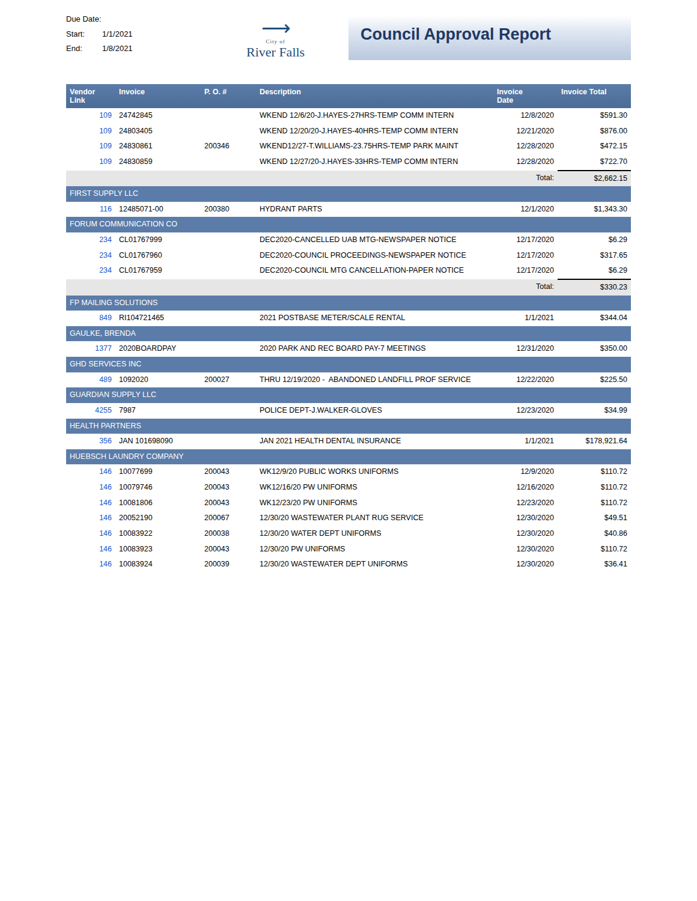Due Date:
Start: 1/1/2021
End: 1/8/2021
⟶
City of
River Falls
Council Approval Report
| Vendor Link | Invoice | P. O. # | Description | Invoice Date | Invoice Total |
| --- | --- | --- | --- | --- | --- |
| 109 | 24742845 | | WKEND 12/6/20-J.HAYES-27HRS-TEMP COMM INTERN | 12/8/2020 | $591.30 |
| 109 | 24803405 | | WKEND 12/20/20-J.HAYES-40HRS-TEMP COMM INTERN | 12/21/2020 | $876.00 |
| 109 | 24830861 | 200346 | WKEND12/27-T.WILLIAMS-23.75HRS-TEMP PARK MAINT | 12/28/2020 | $472.15 |
| 109 | 24830859 | | WKEND 12/27/20-J.HAYES-33HRS-TEMP COMM INTERN | 12/28/2020 | $722.70 |
| | | | | Total: | $2,662.15 |
| FIRST SUPPLY LLC |
| 116 | 12485071-00 | 200380 | HYDRANT PARTS | 12/1/2020 | $1,343.30 |
| FORUM COMMUNICATION CO |
| 234 | CL01767999 | | DEC2020-CANCELLED UAB MTG-NEWSPAPER NOTICE | 12/17/2020 | $6.29 |
| 234 | CL01767960 | | DEC2020-COUNCIL PROCEEDINGS-NEWSPAPER NOTICE | 12/17/2020 | $317.65 |
| 234 | CL01767959 | | DEC2020-COUNCIL MTG CANCELLATION-PAPER NOTICE | 12/17/2020 | $6.29 |
| | | | | Total: | $330.23 |
| FP MAILING SOLUTIONS |
| 849 | RI104721465 | | 2021 POSTBASE METER/SCALE RENTAL | 1/1/2021 | $344.04 |
| GAULKE, BRENDA |
| 1377 | 2020BOARDPAY | | 2020 PARK AND REC BOARD PAY-7 MEETINGS | 12/31/2020 | $350.00 |
| GHD SERVICES INC |
| 489 | 1092020 | 200027 | THRU 12/19/2020 - ABANDONED LANDFILL PROF SERVICE | 12/22/2020 | $225.50 |
| GUARDIAN SUPPLY LLC |
| 4255 | 7987 | | POLICE DEPT-J.WALKER-GLOVES | 12/23/2020 | $34.99 |
| HEALTH PARTNERS |
| 356 | JAN 101698090 | | JAN 2021 HEALTH DENTAL INSURANCE | 1/1/2021 | $178,921.64 |
| HUEBSCH LAUNDRY COMPANY |
| 146 | 10077699 | 200043 | WK12/9/20 PUBLIC WORKS UNIFORMS | 12/9/2020 | $110.72 |
| 146 | 10079746 | 200043 | WK12/16/20 PW UNIFORMS | 12/16/2020 | $110.72 |
| 146 | 10081806 | 200043 | WK12/23/20 PW UNIFORMS | 12/23/2020 | $110.72 |
| 146 | 20052190 | 200067 | 12/30/20 WASTEWATER PLANT RUG SERVICE | 12/30/2020 | $49.51 |
| 146 | 10083922 | 200038 | 12/30/20 WATER DEPT UNIFORMS | 12/30/2020 | $40.86 |
| 146 | 10083923 | 200043 | 12/30/20 PW UNIFORMS | 12/30/2020 | $110.72 |
| 146 | 10083924 | 200039 | 12/30/20 WASTEWATER DEPT UNIFORMS | 12/30/2020 | $36.41 |